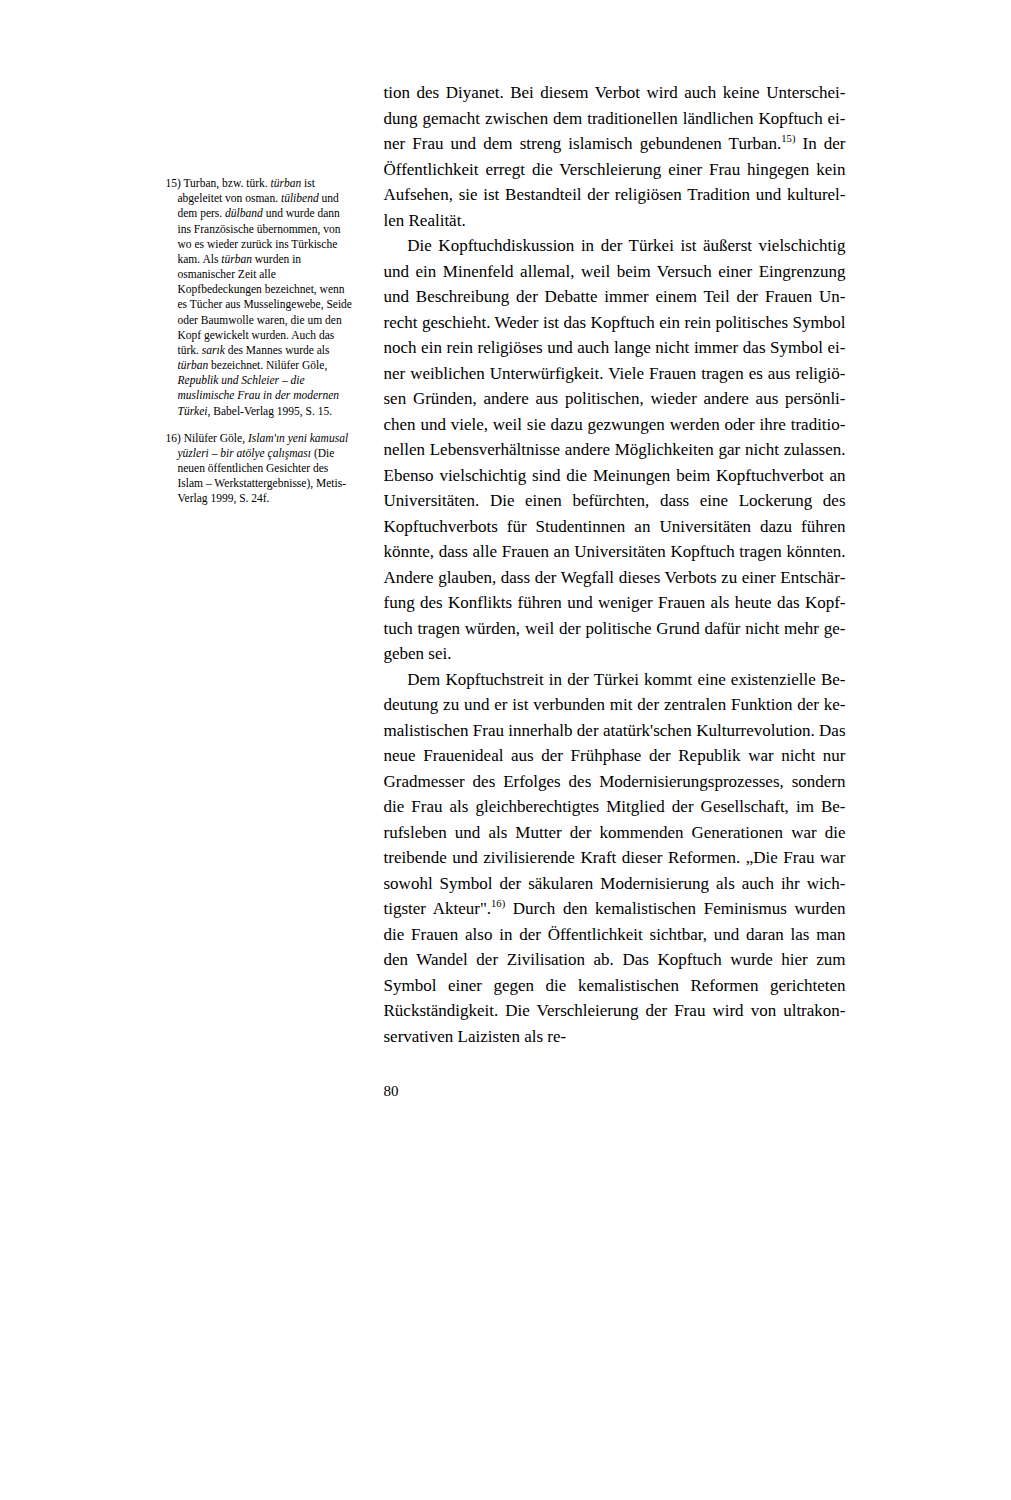15) Turban, bzw. türk. türban ist abgeleitet von osman. tülibend und dem pers. dülband und wurde dann ins Französische übernommen, von wo es wieder zurück ins Türkische kam. Als türban wurden in osmanischer Zeit alle Kopfbedeckungen bezeichnet, wenn es Tücher aus Musselingewebe, Seide oder Baumwolle waren, die um den Kopf gewickelt wurden. Auch das türk. sarık des Mannes wurde als türban bezeichnet. Nilüfer Göle, Republik und Schleier – die muslimische Frau in der modernen Türkei, Babel-Verlag 1995, S. 15.
16) Nilüfer Göle, Islam'ın yeni kamusal yüzleri – bir atölye çalışması (Die neuen öffentlichen Gesichter des Islam – Werkstattergebnisse), Metis-Verlag 1999, S. 24f.
tion des Diyanet. Bei diesem Verbot wird auch keine Unterscheidung gemacht zwischen dem traditionellen ländlichen Kopftuch einer Frau und dem streng islamisch gebundenen Turban.15) In der Öffentlichkeit erregt die Verschleierung einer Frau hingegen kein Aufsehen, sie ist Bestandteil der religiösen Tradition und kulturellen Realität.
Die Kopftuchdiskussion in der Türkei ist äußerst vielschichtig und ein Minenfeld allemal, weil beim Versuch einer Eingrenzung und Beschreibung der Debatte immer einem Teil der Frauen Unrecht geschieht. Weder ist das Kopftuch ein rein politisches Symbol noch ein rein religiöses und auch lange nicht immer das Symbol einer weiblichen Unterwürfigkeit. Viele Frauen tragen es aus religiösen Gründen, andere aus politischen, wieder andere aus persönlichen und viele, weil sie dazu gezwungen werden oder ihre traditionellen Lebensverhältnisse andere Möglichkeiten gar nicht zulassen. Ebenso vielschichtig sind die Meinungen beim Kopftuchverbot an Universitäten. Die einen befürchten, dass eine Lockerung des Kopftuchverbots für Studentinnen an Universitäten dazu führen könnte, dass alle Frauen an Universitäten Kopftuch tragen könnten. Andere glauben, dass der Wegfall dieses Verbots zu einer Entschärfung des Konflikts führen und weniger Frauen als heute das Kopftuch tragen würden, weil der politische Grund dafür nicht mehr gegeben sei.
Dem Kopftuchstreit in der Türkei kommt eine existenzielle Bedeutung zu und er ist verbunden mit der zentralen Funktion der kemalistischen Frau innerhalb der atatürk'schen Kulturrevolution. Das neue Frauenideal aus der Frühphase der Republik war nicht nur Gradmesser des Erfolges des Modernisierungsprozesses, sondern die Frau als gleichberechtigtes Mitglied der Gesellschaft, im Berufsleben und als Mutter der kommenden Generationen war die treibende und zivilisierende Kraft dieser Reformen. „Die Frau war sowohl Symbol der säkularen Modernisierung als auch ihr wichtigster Akteur".16) Durch den kemalistischen Feminismus wurden die Frauen also in der Öffentlichkeit sichtbar, und daran las man den Wandel der Zivilisation ab. Das Kopftuch wurde hier zum Symbol einer gegen die kemalistischen Reformen gerichteten Rückständigkeit. Die Verschleierung der Frau wird von ultrakonservativen Laizisten als re-
80